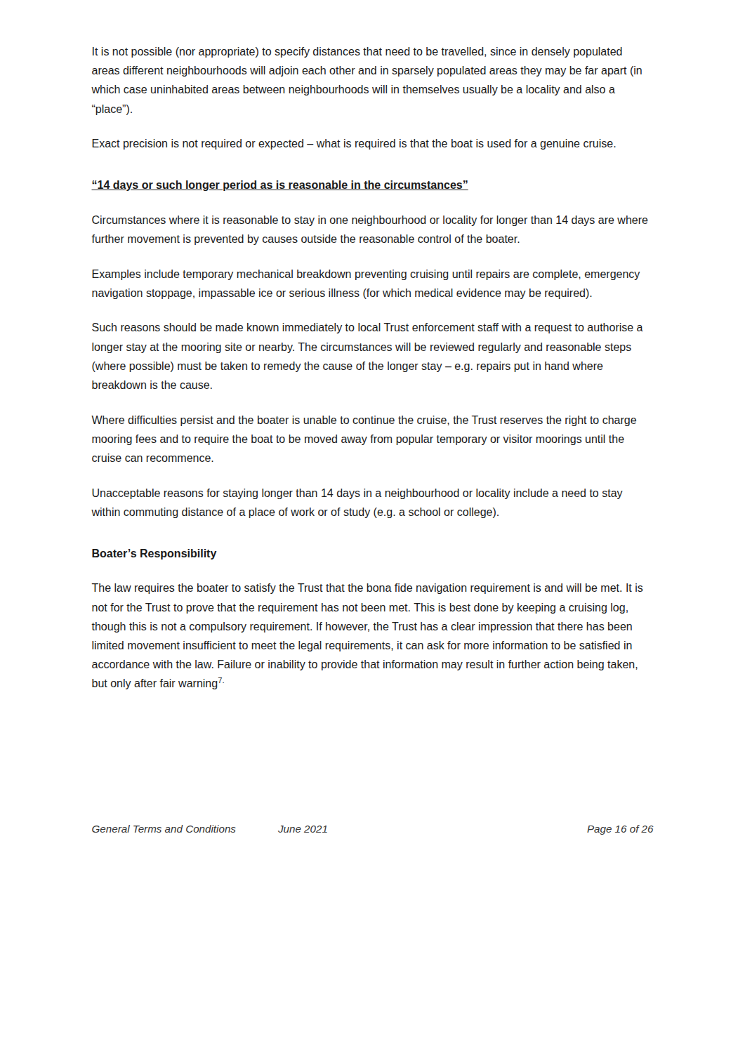It is not possible (nor appropriate) to specify distances that need to be travelled, since in densely populated areas different neighbourhoods will adjoin each other and in sparsely populated areas they may be far apart (in which case uninhabited areas between neighbourhoods will in themselves usually be a locality and also a “place”).
Exact precision is not required or expected – what is required is that the boat is used for a genuine cruise.
“14 days or such longer period as is reasonable in the circumstances”
Circumstances where it is reasonable to stay in one neighbourhood or locality for longer than 14 days are where further movement is prevented by causes outside the reasonable control of the boater.
Examples include temporary mechanical breakdown preventing cruising until repairs are complete, emergency navigation stoppage, impassable ice or serious illness (for which medical evidence may be required).
Such reasons should be made known immediately to local Trust enforcement staff with a request to authorise a longer stay at the mooring site or nearby. The circumstances will be reviewed regularly and reasonable steps (where possible) must be taken to remedy the cause of the longer stay – e.g. repairs put in hand where breakdown is the cause.
Where difficulties persist and the boater is unable to continue the cruise, the Trust reserves the right to charge mooring fees and to require the boat to be moved away from popular temporary or visitor moorings until the cruise can recommence.
Unacceptable reasons for staying longer than 14 days in a neighbourhood or locality include a need to stay within commuting distance of a place of work or of study (e.g. a school or college).
Boater’s Responsibility
The law requires the boater to satisfy the Trust that the bona fide navigation requirement is and will be met. It is not for the Trust to prove that the requirement has not been met. This is best done by keeping a cruising log, though this is not a compulsory requirement. If however, the Trust has a clear impression that there has been limited movement insufficient to meet the legal requirements, it can ask for more information to be satisfied in accordance with the law. Failure or inability to provide that information may result in further action being taken, but only after fair warning7.
General Terms and Conditions June 2021 Page 16 of 26